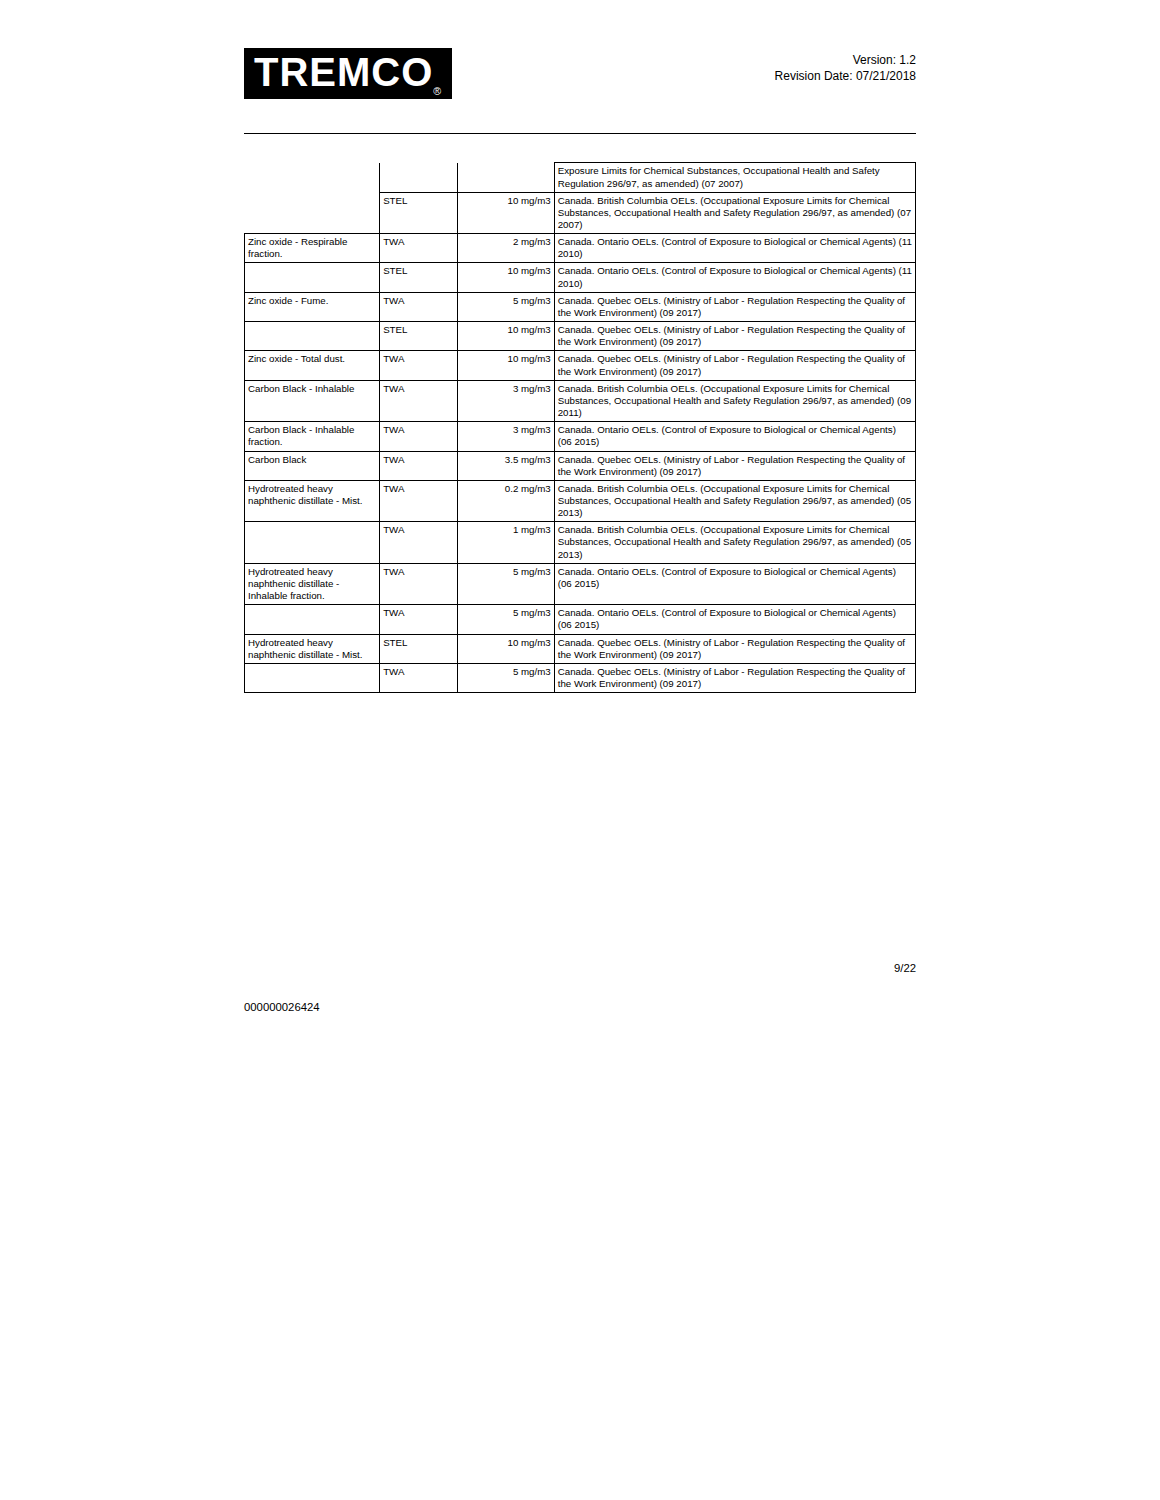TREMCO®
Version: 1.2
Revision Date: 07/21/2018
| | | | Exposure Limits for Chemical Substances, Occupational Health and Safety Regulation 296/97, as amended) (07 2007) |
| | STEL | 10 mg/m3 | Canada. British Columbia OELs. (Occupational Exposure Limits for Chemical Substances, Occupational Health and Safety Regulation 296/97, as amended) (07 2007) |
| Zinc oxide - Respirable fraction. | TWA | 2 mg/m3 | Canada. Ontario OELs. (Control of Exposure to Biological or Chemical Agents) (11 2010) |
| | STEL | 10 mg/m3 | Canada. Ontario OELs. (Control of Exposure to Biological or Chemical Agents) (11 2010) |
| Zinc oxide - Fume. | TWA | 5 mg/m3 | Canada. Quebec OELs. (Ministry of Labor - Regulation Respecting the Quality of the Work Environment) (09 2017) |
| | STEL | 10 mg/m3 | Canada. Quebec OELs. (Ministry of Labor - Regulation Respecting the Quality of the Work Environment) (09 2017) |
| Zinc oxide - Total dust. | TWA | 10 mg/m3 | Canada. Quebec OELs. (Ministry of Labor - Regulation Respecting the Quality of the Work Environment) (09 2017) |
| Carbon Black - Inhalable | TWA | 3 mg/m3 | Canada. British Columbia OELs. (Occupational Exposure Limits for Chemical Substances, Occupational Health and Safety Regulation 296/97, as amended) (09 2011) |
| Carbon Black - Inhalable fraction. | TWA | 3 mg/m3 | Canada. Ontario OELs. (Control of Exposure to Biological or Chemical Agents) (06 2015) |
| Carbon Black | TWA | 3.5 mg/m3 | Canada. Quebec OELs. (Ministry of Labor - Regulation Respecting the Quality of the Work Environment) (09 2017) |
| Hydrotreated heavy naphthenic distillate - Mist. | TWA | 0.2 mg/m3 | Canada. British Columbia OELs. (Occupational Exposure Limits for Chemical Substances, Occupational Health and Safety Regulation 296/97, as amended) (05 2013) |
| | TWA | 1 mg/m3 | Canada. British Columbia OELs. (Occupational Exposure Limits for Chemical Substances, Occupational Health and Safety Regulation 296/97, as amended) (05 2013) |
| Hydrotreated heavy naphthenic distillate - Inhalable fraction. | TWA | 5 mg/m3 | Canada. Ontario OELs. (Control of Exposure to Biological or Chemical Agents) (06 2015) |
| | TWA | 5 mg/m3 | Canada. Ontario OELs. (Control of Exposure to Biological or Chemical Agents) (06 2015) |
| Hydrotreated heavy naphthenic distillate - Mist. | STEL | 10 mg/m3 | Canada. Quebec OELs. (Ministry of Labor - Regulation Respecting the Quality of the Work Environment) (09 2017) |
| | TWA | 5 mg/m3 | Canada. Quebec OELs. (Ministry of Labor - Regulation Respecting the Quality of the Work Environment) (09 2017) |
9/22
000000026424